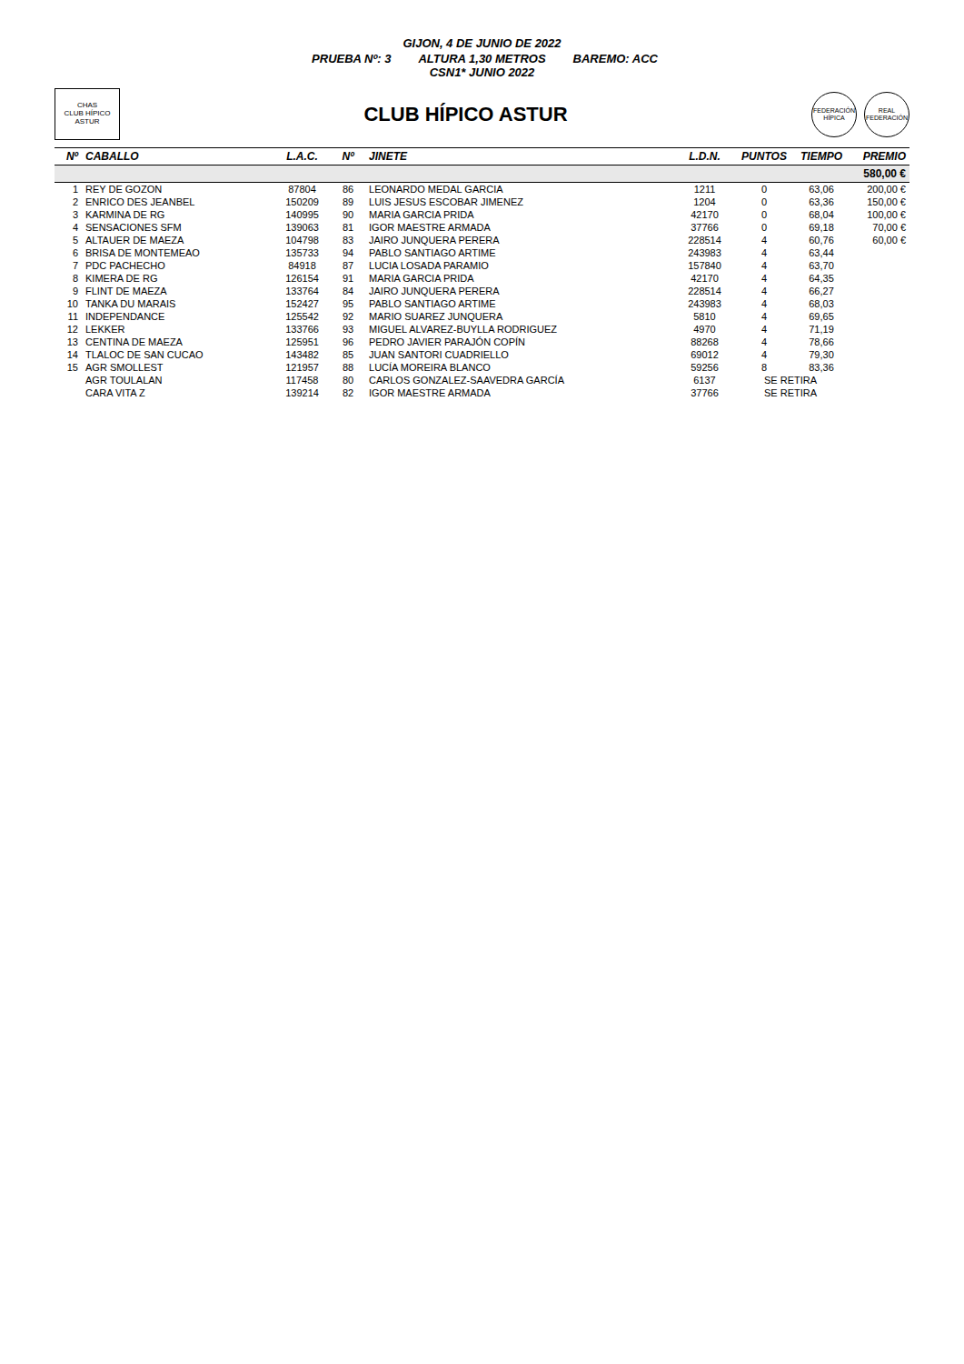GIJON, 4 DE JUNIO DE 2022
PRUEBA Nº: 3
ALTURA 1,30 METROS
CSN1* JUNIO 2022
BAREMO: ACC
CHAS
CLUB HÍPICO ASTUR
CLUB HÍPICO ASTUR
FEDERACIÓN
HÍPICA
REAL
FEDERACIÓN
| Nº | CABALLO | L.A.C. | Nº | JINETE | L.D.N. | PUNTOS | TIEMPO | PREMIO |
| --- | --- | --- | --- | --- | --- | --- | --- | --- |
| | 580,00 € |
| 1 | REY DE GOZON | 87804 | 86 | LEONARDO MEDAL GARCIA | 1211 | 0 | 63,06 | 200,00 € |
| 2 | ENRICO DES JEANBEL | 150209 | 89 | LUIS JESUS ESCOBAR JIMENEZ | 1204 | 0 | 63,36 | 150,00 € |
| 3 | KARMINA DE RG | 140995 | 90 | MARIA GARCIA PRIDA | 42170 | 0 | 68,04 | 100,00 € |
| 4 | SENSACIONES SFM | 139063 | 81 | IGOR MAESTRE ARMADA | 37766 | 0 | 69,18 | 70,00 € |
| 5 | ALTAUER DE MAEZA | 104798 | 83 | JAIRO JUNQUERA PERERA | 228514 | 4 | 60,76 | 60,00 € |
| 6 | BRISA DE MONTEMEAO | 135733 | 94 | PABLO SANTIAGO ARTIME | 243983 | 4 | 63,44 | |
| 7 | PDC PACHECHO | 84918 | 87 | LUCIA LOSADA PARAMIO | 157840 | 4 | 63,70 | |
| 8 | KIMERA DE RG | 126154 | 91 | MARIA GARCIA PRIDA | 42170 | 4 | 64,35 | |
| 9 | FLINT DE MAEZA | 133764 | 84 | JAIRO JUNQUERA PERERA | 228514 | 4 | 66,27 | |
| 10 | TANKA DU MARAIS | 152427 | 95 | PABLO SANTIAGO ARTIME | 243983 | 4 | 68,03 | |
| 11 | INDEPENDANCE | 125542 | 92 | MARIO SUAREZ JUNQUERA | 5810 | 4 | 69,65 | |
| 12 | LEKKER | 133766 | 93 | MIGUEL ALVAREZ-BUYLLA RODRIGUEZ | 4970 | 4 | 71,19 | |
| 13 | CENTINA DE MAEZA | 125951 | 96 | PEDRO JAVIER PARAJÓN COPÍN | 88268 | 4 | 78,66 | |
| 14 | TLALOC DE SAN CUCAO | 143482 | 85 | JUAN SANTORI CUADRIELLO | 69012 | 4 | 79,30 | |
| 15 | AGR SMOLLEST | 121957 | 88 | LUCÍA MOREIRA BLANCO | 59256 | 8 | 83,36 | |
| | AGR TOULALAN | 117458 | 80 | CARLOS GONZALEZ-SAAVEDRA GARCÍA | 6137 | SE RETIRA | |
| | CARA VITA Z | 139214 | 82 | IGOR MAESTRE ARMADA | 37766 | SE RETIRA | |